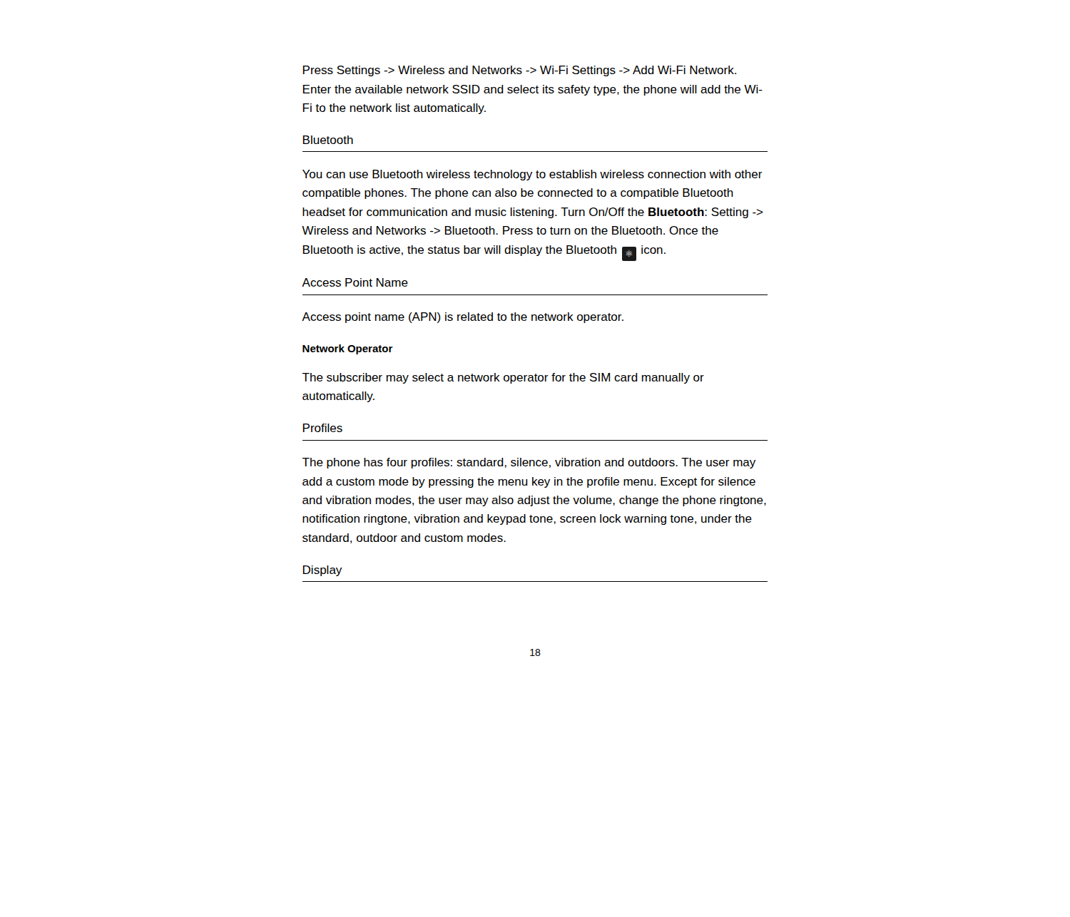Press Settings -> Wireless and Networks -> Wi-Fi Settings -> Add Wi-Fi Network. Enter the available network SSID and select its safety type, the phone will add the Wi-Fi to the network list automatically.
Bluetooth
You can use Bluetooth wireless technology to establish wireless connection with other compatible phones. The phone can also be connected to a compatible Bluetooth headset for communication and music listening. Turn On/Off the Bluetooth: Setting -> Wireless and Networks -> Bluetooth. Press to turn on the Bluetooth. Once the Bluetooth is active, the status bar will display the Bluetooth ⚛ icon.
Access Point Name
Access point name (APN) is related to the network operator.
Network Operator
The subscriber may select a network operator for the SIM card manually or automatically.
Profiles
The phone has four profiles: standard, silence, vibration and outdoors. The user may add a custom mode by pressing the menu key in the profile menu. Except for silence and vibration modes, the user may also adjust the volume, change the phone ringtone, notification ringtone, vibration and keypad tone, screen lock warning tone, under the standard, outdoor and custom modes.
Display
18